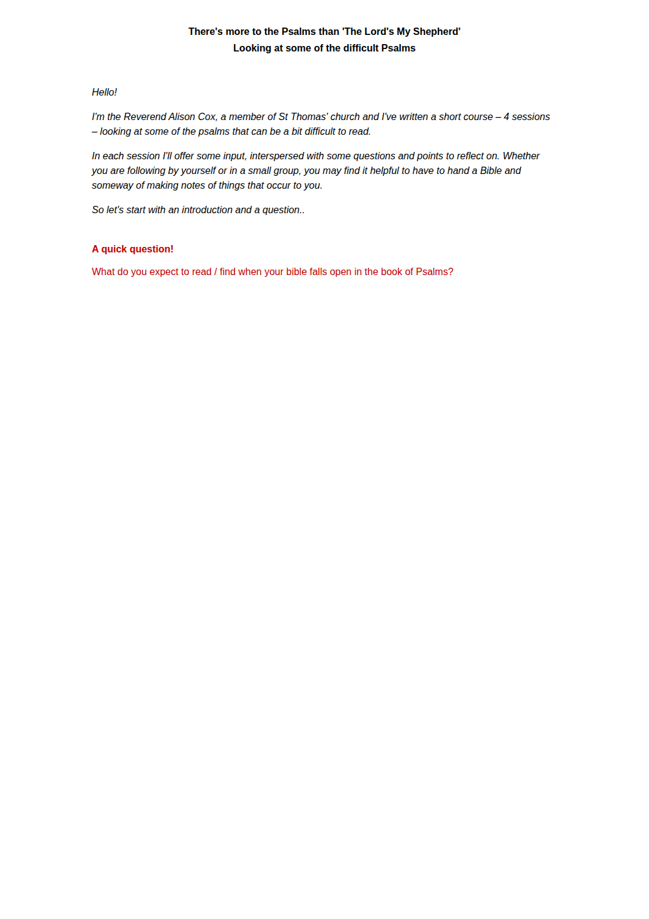There's more to the Psalms than 'The Lord's My Shepherd'
Looking at some of the difficult Psalms
Hello!
I'm the Reverend Alison Cox, a member of St Thomas' church and I've written a short course – 4 sessions – looking at some of the psalms that can be a bit difficult to read.
In each session I'll offer some input, interspersed with some questions and points to reflect on. Whether you are following by yourself or in a small group, you may find it helpful to have to hand a Bible and someway of making notes of things that occur to you.
So let's start with an introduction and a question..
A quick question!
What do you expect to read / find when your bible falls open in the book of Psalms?